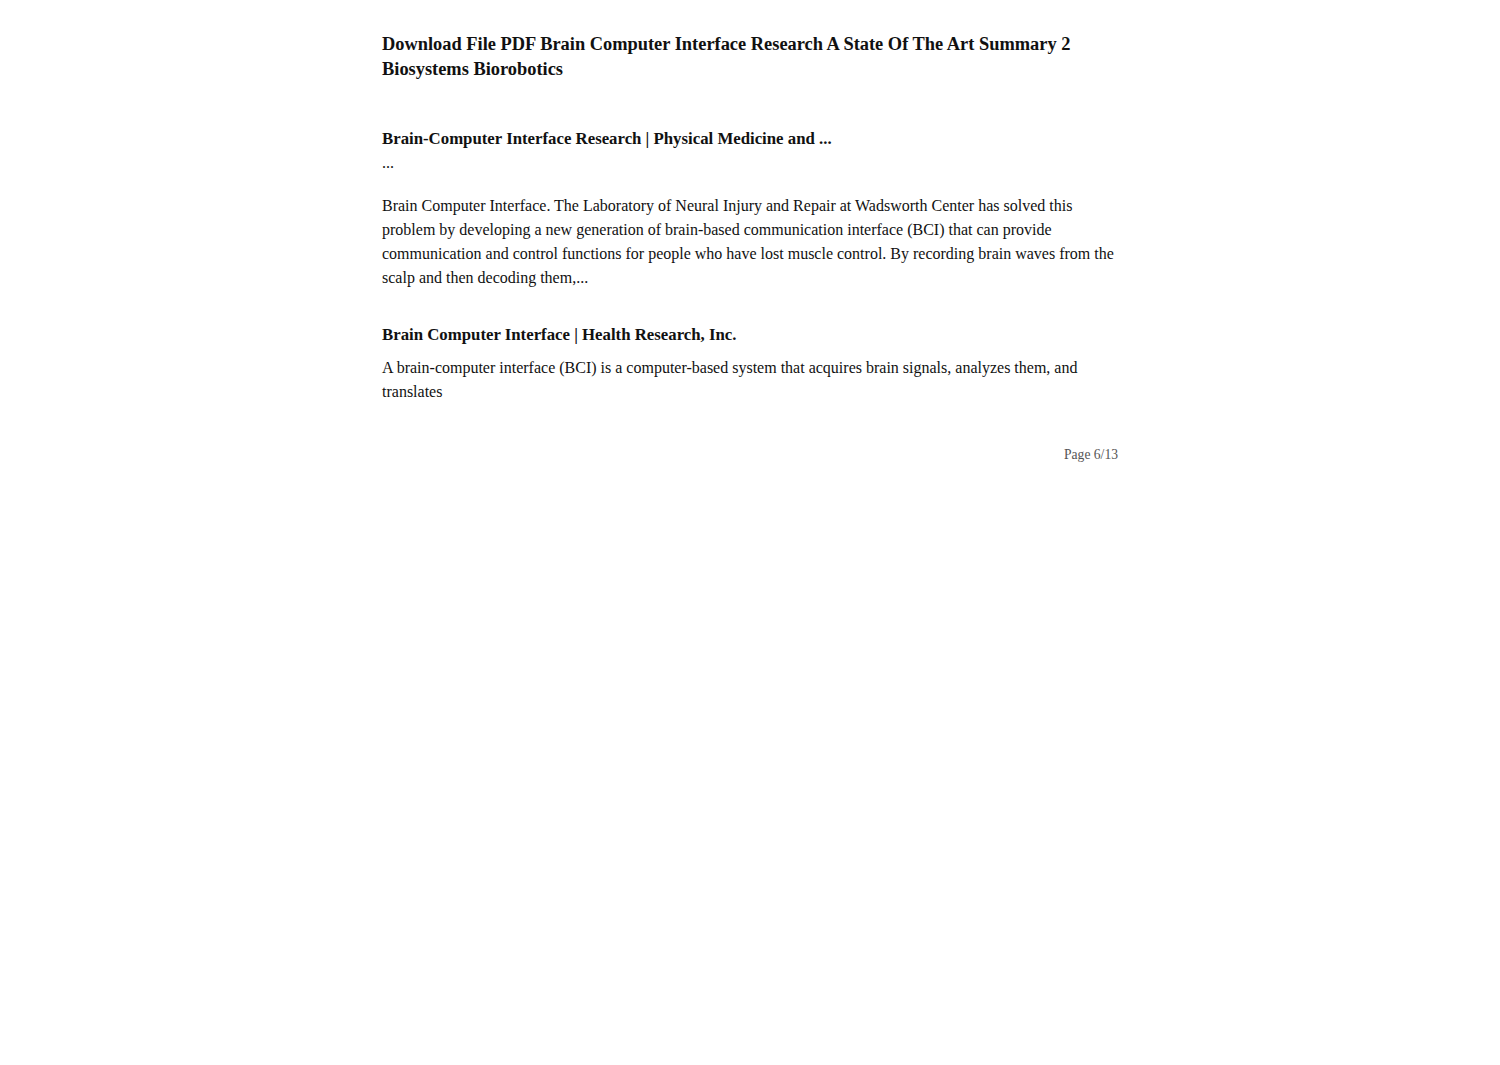Download File PDF Brain Computer Interface Research A State Of The Art Summary 2 Biosystems Biorobotics
Brain-Computer Interface Research | Physical Medicine and ...
...
Brain Computer Interface. The Laboratory of Neural Injury and Repair at Wadsworth Center has solved this problem by developing a new generation of brain-based communication interface (BCI) that can provide communication and control functions for people who have lost muscle control. By recording brain waves from the scalp and then decoding them,...
Brain Computer Interface | Health Research, Inc.
A brain-computer interface (BCI) is a computer-based system that acquires brain signals, analyzes them, and translates
Page 6/13